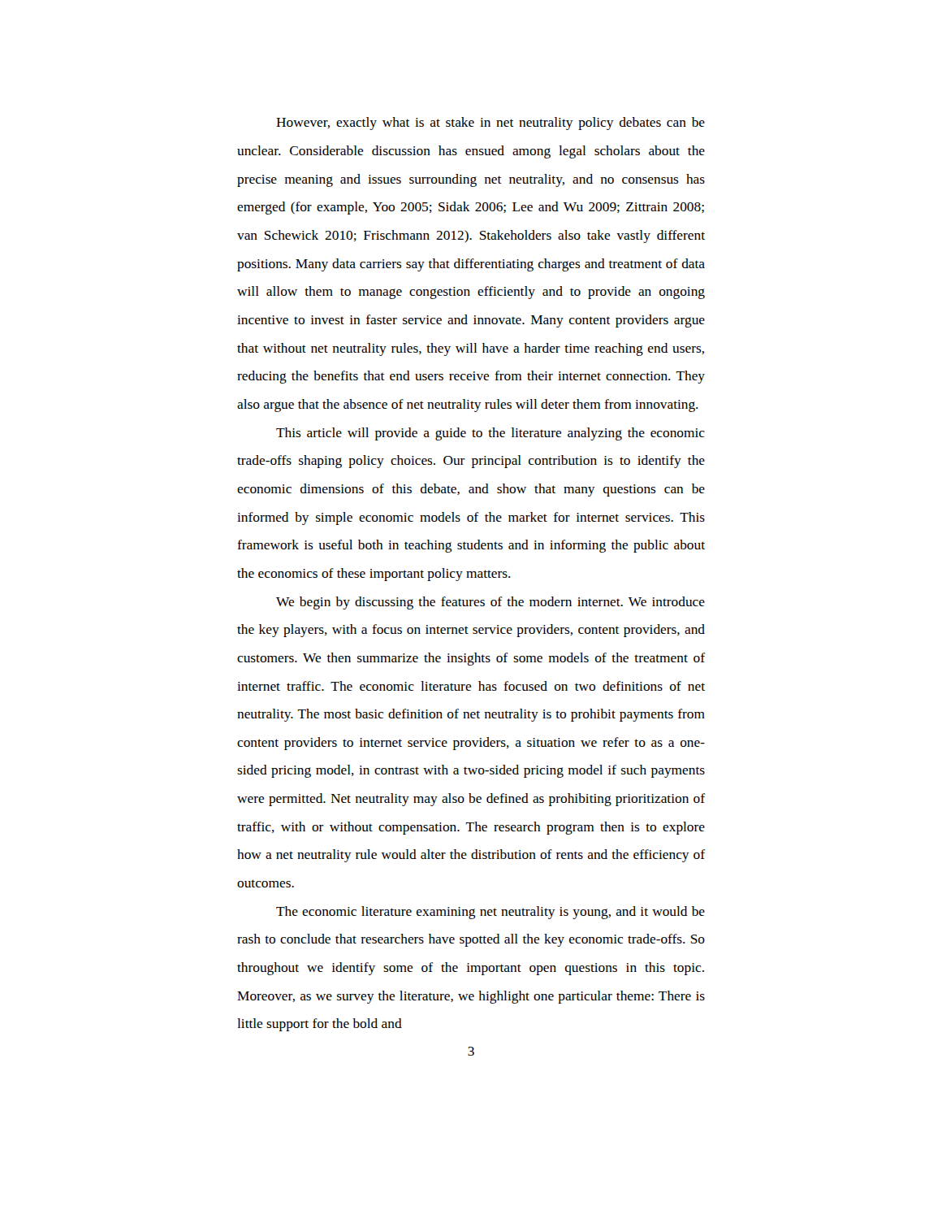However, exactly what is at stake in net neutrality policy debates can be unclear. Considerable discussion has ensued among legal scholars about the precise meaning and issues surrounding net neutrality, and no consensus has emerged (for example, Yoo 2005; Sidak 2006; Lee and Wu 2009; Zittrain 2008; van Schewick 2010; Frischmann 2012). Stakeholders also take vastly different positions. Many data carriers say that differentiating charges and treatment of data will allow them to manage congestion efficiently and to provide an ongoing incentive to invest in faster service and innovate. Many content providers argue that without net neutrality rules, they will have a harder time reaching end users, reducing the benefits that end users receive from their internet connection. They also argue that the absence of net neutrality rules will deter them from innovating.
This article will provide a guide to the literature analyzing the economic trade-offs shaping policy choices. Our principal contribution is to identify the economic dimensions of this debate, and show that many questions can be informed by simple economic models of the market for internet services. This framework is useful both in teaching students and in informing the public about the economics of these important policy matters.
We begin by discussing the features of the modern internet. We introduce the key players, with a focus on internet service providers, content providers, and customers. We then summarize the insights of some models of the treatment of internet traffic. The economic literature has focused on two definitions of net neutrality. The most basic definition of net neutrality is to prohibit payments from content providers to internet service providers, a situation we refer to as a one-sided pricing model, in contrast with a two-sided pricing model if such payments were permitted. Net neutrality may also be defined as prohibiting prioritization of traffic, with or without compensation. The research program then is to explore how a net neutrality rule would alter the distribution of rents and the efficiency of outcomes.
The economic literature examining net neutrality is young, and it would be rash to conclude that researchers have spotted all the key economic trade-offs. So throughout we identify some of the important open questions in this topic. Moreover, as we survey the literature, we highlight one particular theme: There is little support for the bold and
3